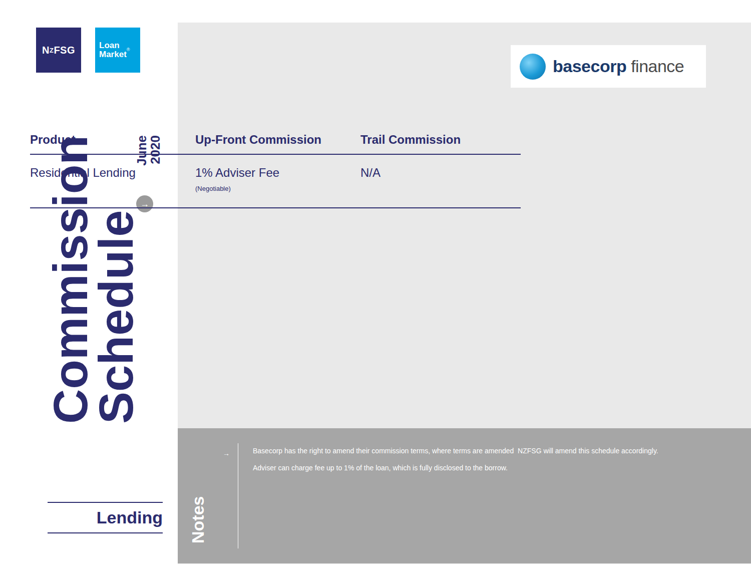NZFSG
Loan
Market®
CommissionSchedule
June
2020
→
Lending
basecorp finance
| Product | Up-Front Commission | Trail Commission |
| --- | --- | --- |
| Residential Lending | 1% Adviser Fee (Negotiable) | N/A |
Notes
→
Basecorp has the right to amend their commission terms, where terms are amended NZFSG will amend this schedule accordingly.
Adviser can charge fee up to 1% of the loan, which is fully disclosed to the borrow.